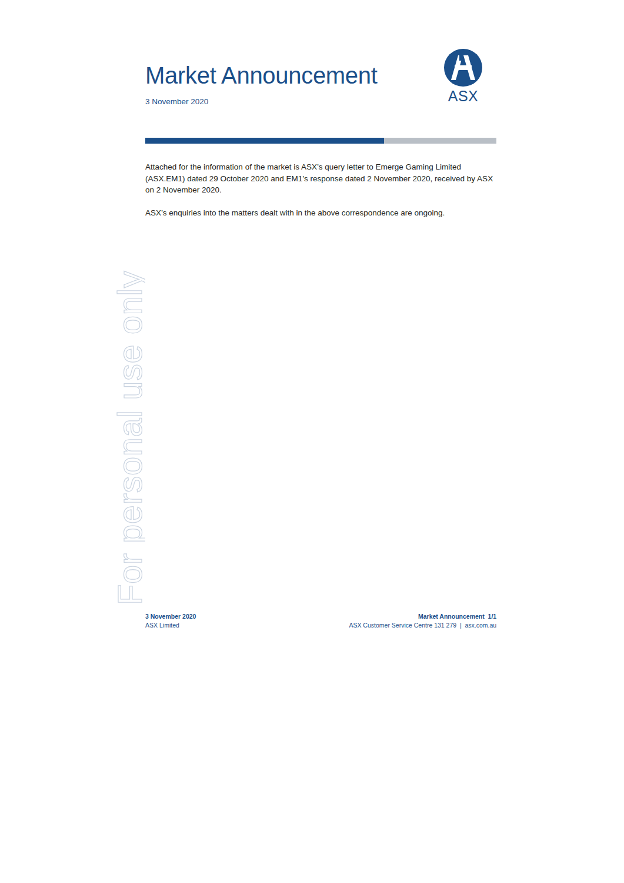For personal use only
ASX
Market Announcement
3 November 2020
Attached for the information of the market is ASX’s query letter to Emerge Gaming Limited (ASX.EM1) dated 29 October 2020 and EM1’s response dated 2 November 2020, received by ASX on 2 November 2020.
ASX’s enquiries into the matters dealt with in the above correspondence are ongoing.
3 November 2020
ASX Limited
Market Announcement 1/1
ASX Customer Service Centre 131 279 | asx.com.au